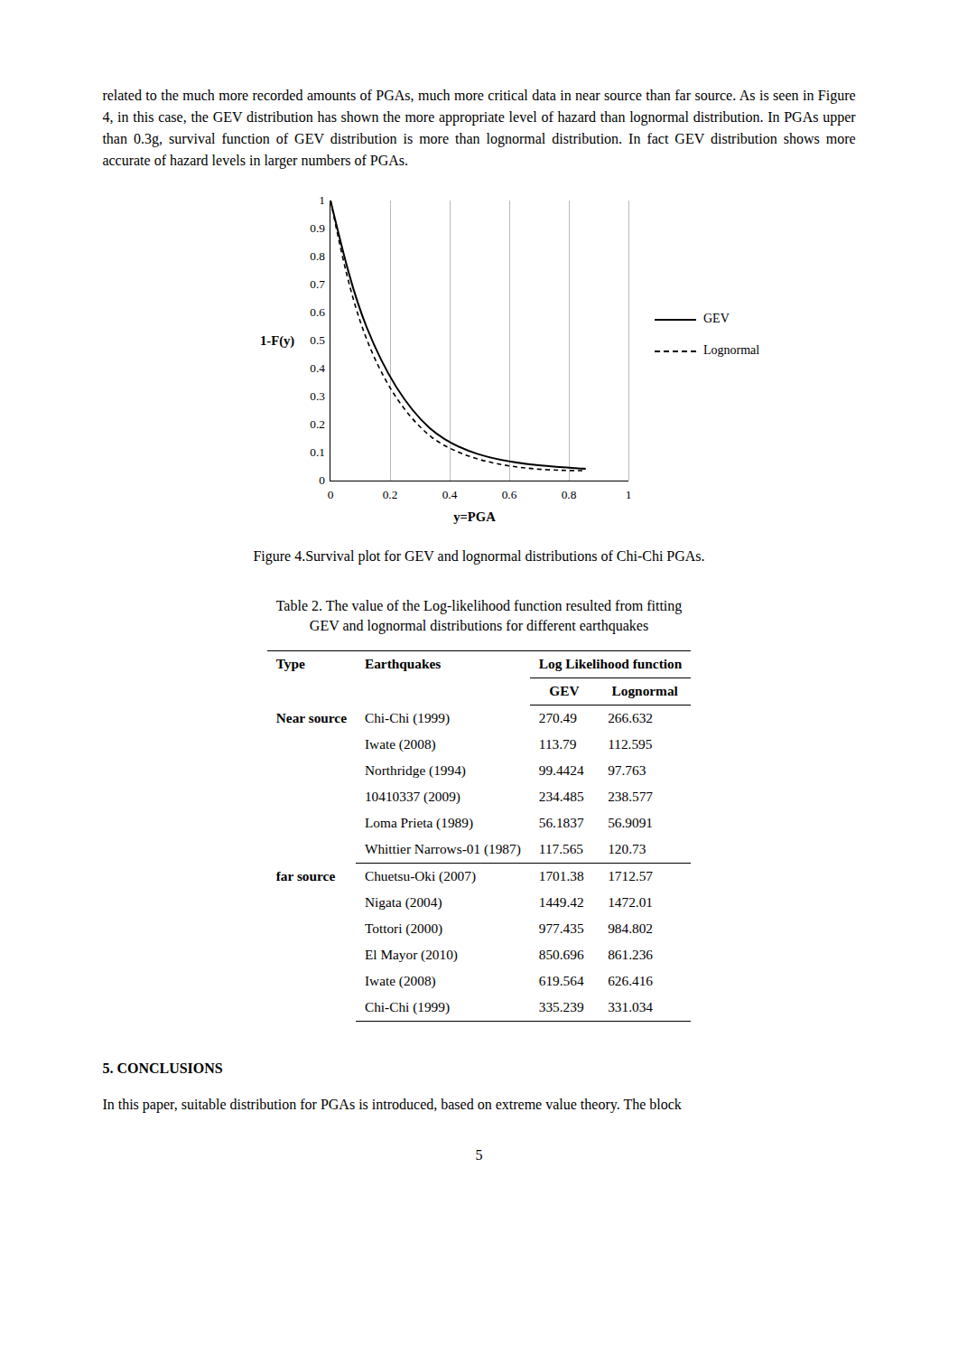related to the much more recorded amounts of PGAs, much more critical data in near source than far source. As is seen in Figure 4, in this case, the GEV distribution has shown the more appropriate level of hazard than lognormal distribution. In PGAs upper than 0.3g, survival function of GEV distribution is more than lognormal distribution. In fact GEV distribution shows more accurate of hazard levels in larger numbers of PGAs.
1 0.9 0.8 0.7 0.6 0.5 0.4 0.3 0.2 0.1 0
0 0.2 0.4 0.6 0.8 1 1-F(y)
y=PGA
GEV
Lognormal
Figure 4.Survival plot for GEV and lognormal distributions of Chi-Chi PGAs.
Table 2. The value of the Log-likelihood function resulted from fitting GEV and lognormal distributions for different earthquakes
| Type | Earthquakes | Log Likelihood function |
| --- | --- | --- |
| GEV | Lognormal |
| Near source | Chi-Chi (1999) | 270.49 | 266.632 |
| Iwate (2008) | 113.79 | 112.595 |
| Northridge (1994) | 99.4424 | 97.763 |
| 10410337 (2009) | 234.485 | 238.577 |
| Loma Prieta (1989) | 56.1837 | 56.9091 |
| Whittier Narrows-01 (1987) | 117.565 | 120.73 |
| far source | Chuetsu-Oki (2007) | 1701.38 | 1712.57 |
| Nigata (2004) | 1449.42 | 1472.01 |
| Tottori (2000) | 977.435 | 984.802 |
| El Mayor (2010) | 850.696 | 861.236 |
| Iwate (2008) | 619.564 | 626.416 |
| Chi-Chi (1999) | 335.239 | 331.034 |
5. CONCLUSIONS
In this paper, suitable distribution for PGAs is introduced, based on extreme value theory. The block
5